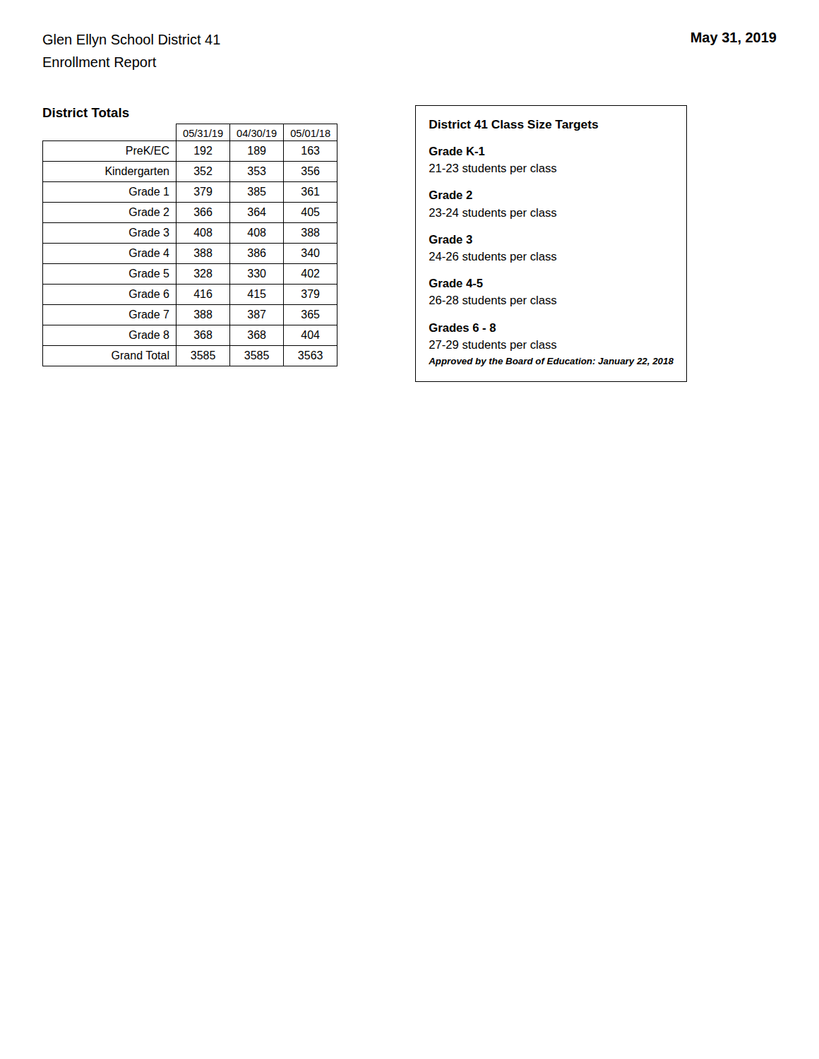Glen Ellyn School District 41
Enrollment Report
May 31, 2019
District Totals
| | 05/31/19 | 04/30/19 | 05/01/18 |
| --- | --- | --- | --- |
| PreK/EC | 192 | 189 | 163 |
| Kindergarten | 352 | 353 | 356 |
| Grade 1 | 379 | 385 | 361 |
| Grade 2 | 366 | 364 | 405 |
| Grade 3 | 408 | 408 | 388 |
| Grade 4 | 388 | 386 | 340 |
| Grade 5 | 328 | 330 | 402 |
| Grade 6 | 416 | 415 | 379 |
| Grade 7 | 388 | 387 | 365 |
| Grade 8 | 368 | 368 | 404 |
| Grand Total | 3585 | 3585 | 3563 |
District 41 Class Size Targets
Grade K-1
21-23 students per class
Grade 2
23-24 students per class
Grade 3
24-26 students per class
Grade 4-5
26-28 students per class
Grades 6 - 8
27-29 students per class
Approved by the Board of Education: January 22, 2018